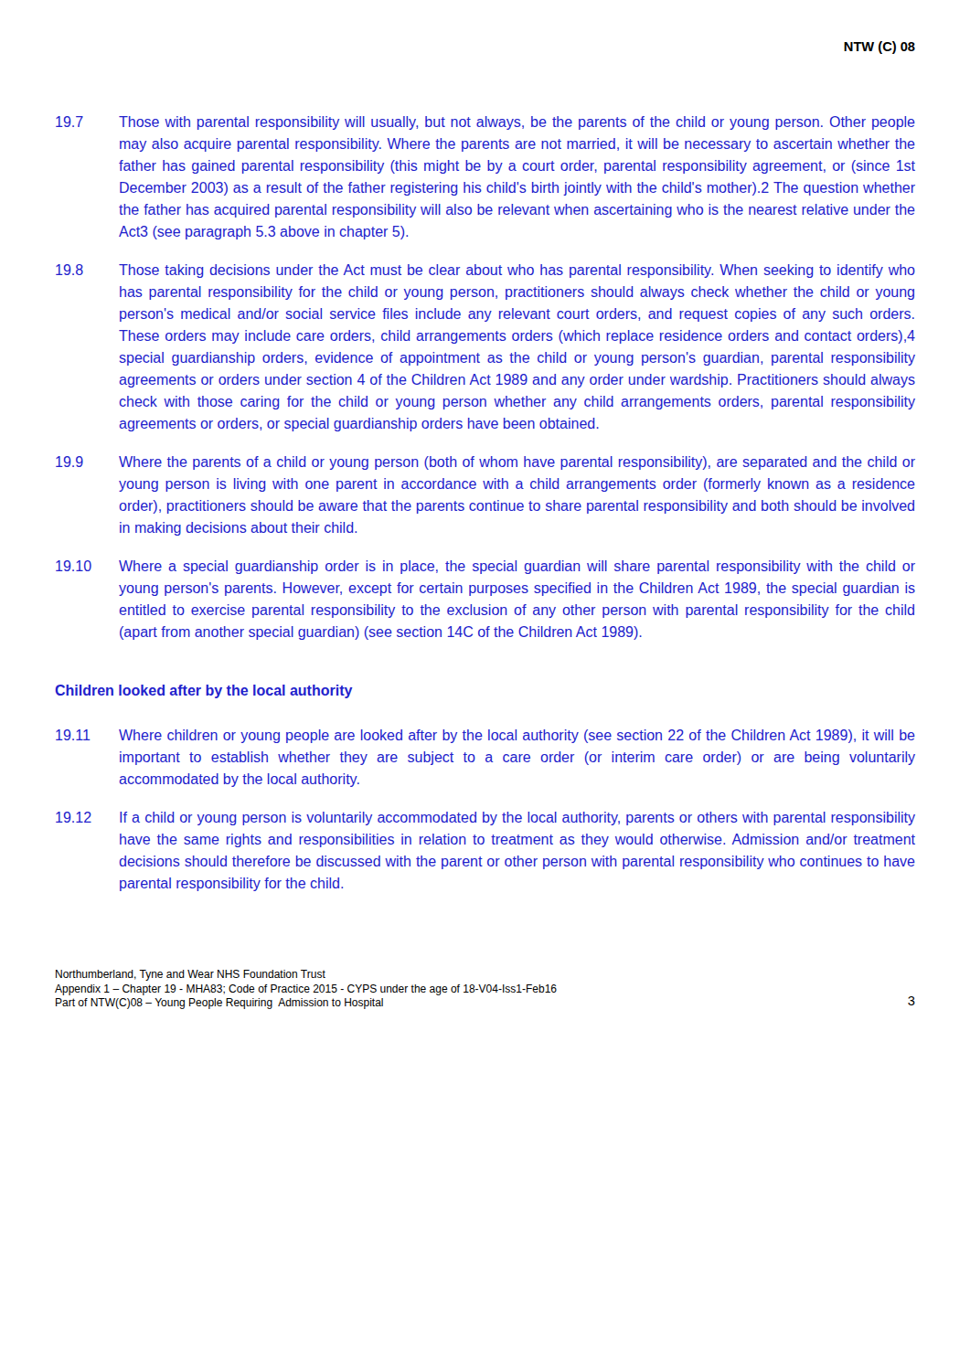NTW (C) 08
19.7
Those with parental responsibility will usually, but not always, be the parents of the child or young person. Other people may also acquire parental responsibility. Where the parents are not married, it will be necessary to ascertain whether the father has gained parental responsibility (this might be by a court order, parental responsibility agreement, or (since 1st December 2003) as a result of the father registering his child's birth jointly with the child's mother).2 The question whether the father has acquired parental responsibility will also be relevant when ascertaining who is the nearest relative under the Act3 (see paragraph 5.3 above in chapter 5).
19.8
Those taking decisions under the Act must be clear about who has parental responsibility. When seeking to identify who has parental responsibility for the child or young person, practitioners should always check whether the child or young person's medical and/or social service files include any relevant court orders, and request copies of any such orders. These orders may include care orders, child arrangements orders (which replace residence orders and contact orders),4 special guardianship orders, evidence of appointment as the child or young person's guardian, parental responsibility agreements or orders under section 4 of the Children Act 1989 and any order under wardship. Practitioners should always check with those caring for the child or young person whether any child arrangements orders, parental responsibility agreements or orders, or special guardianship orders have been obtained.
19.9
Where the parents of a child or young person (both of whom have parental responsibility), are separated and the child or young person is living with one parent in accordance with a child arrangements order (formerly known as a residence order), practitioners should be aware that the parents continue to share parental responsibility and both should be involved in making decisions about their child.
19.10
Where a special guardianship order is in place, the special guardian will share parental responsibility with the child or young person's parents. However, except for certain purposes specified in the Children Act 1989, the special guardian is entitled to exercise parental responsibility to the exclusion of any other person with parental responsibility for the child (apart from another special guardian) (see section 14C of the Children Act 1989).
Children looked after by the local authority
19.11
Where children or young people are looked after by the local authority (see section 22 of the Children Act 1989), it will be important to establish whether they are subject to a care order (or interim care order) or are being voluntarily accommodated by the local authority.
19.12
If a child or young person is voluntarily accommodated by the local authority, parents or others with parental responsibility have the same rights and responsibilities in relation to treatment as they would otherwise. Admission and/or treatment decisions should therefore be discussed with the parent or other person with parental responsibility who continues to have parental responsibility for the child.
Northumberland, Tyne and Wear NHS Foundation Trust
Appendix 1 – Chapter 19 - MHA83; Code of Practice 2015 - CYPS under the age of 18-V04-Iss1-Feb16
Part of NTW(C)08 – Young People Requiring Admission to Hospital
3